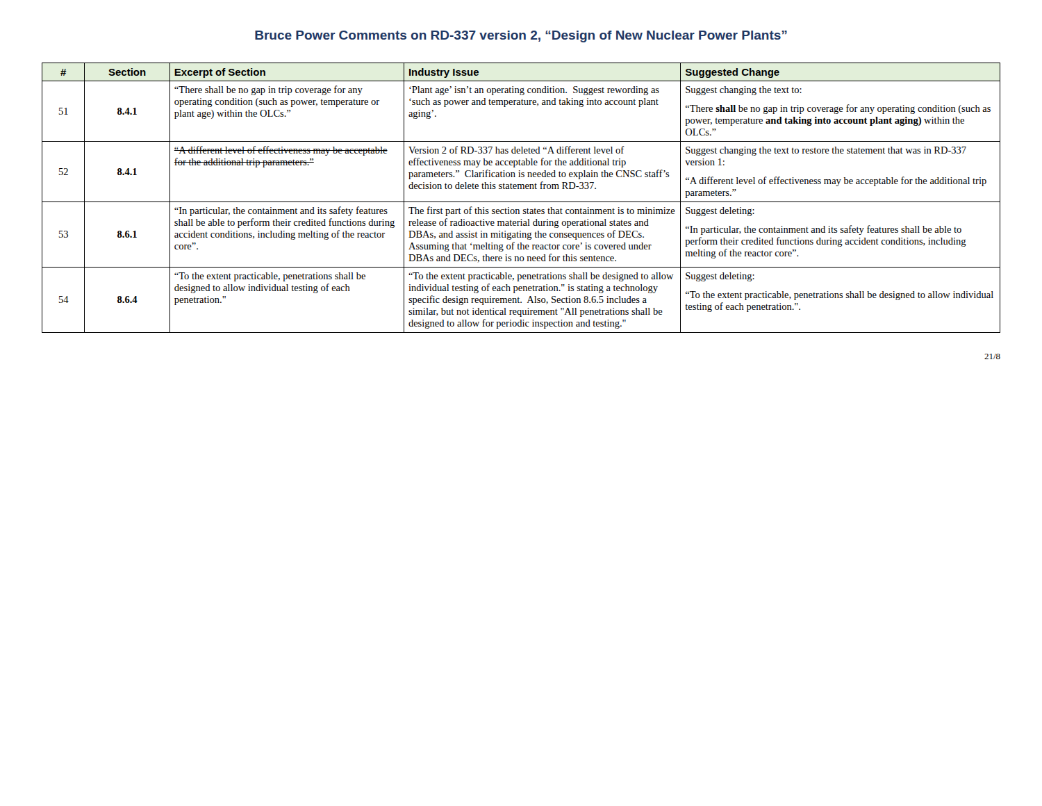Bruce Power Comments on RD-337 version 2, “Design of New Nuclear Power Plants”
| # | Section | Excerpt of Section | Industry Issue | Suggested Change |
| --- | --- | --- | --- | --- |
| 51 | 8.4.1 | “There shall be no gap in trip coverage for any operating condition (such as power, temperature or plant age) within the OLCs.” | ‘Plant age’ isn’t an operating condition. Suggest rewording as ‘such as power and temperature, and taking into account plant aging’. | Suggest changing the text to: “There shall be no gap in trip coverage for any operating condition (such as power, temperature and taking into account plant aging) within the OLCs.” |
| 52 | 8.4.1 | “A different level of effectiveness may be acceptable for the additional trip parameters.” | Version 2 of RD-337 has deleted “A different level of effectiveness may be acceptable for the additional trip parameters.” Clarification is needed to explain the CNSC staff’s decision to delete this statement from RD-337. | Suggest changing the text to restore the statement that was in RD-337 version 1: “A different level of effectiveness may be acceptable for the additional trip parameters.” |
| 53 | 8.6.1 | “In particular, the containment and its safety features shall be able to perform their credited functions during accident conditions, including melting of the reactor core”. | The first part of this section states that containment is to minimize release of radioactive material during operational states and DBAs, and assist in mitigating the consequences of DECs. Assuming that ‘melting of the reactor core’ is covered under DBAs and DECs, there is no need for this sentence. | Suggest deleting: “In particular, the containment and its safety features shall be able to perform their credited functions during accident conditions, including melting of the reactor core”. |
| 54 | 8.6.4 | “To the extent practicable, penetrations shall be designed to allow individual testing of each penetration." | “To the extent practicable, penetrations shall be designed to allow individual testing of each penetration." is stating a technology specific design requirement. Also, Section 8.6.5 includes a similar, but not identical requirement "All penetrations shall be designed to allow for periodic inspection and testing." | Suggest deleting: “To the extent practicable, penetrations shall be designed to allow individual testing of each penetration.". |
21/8